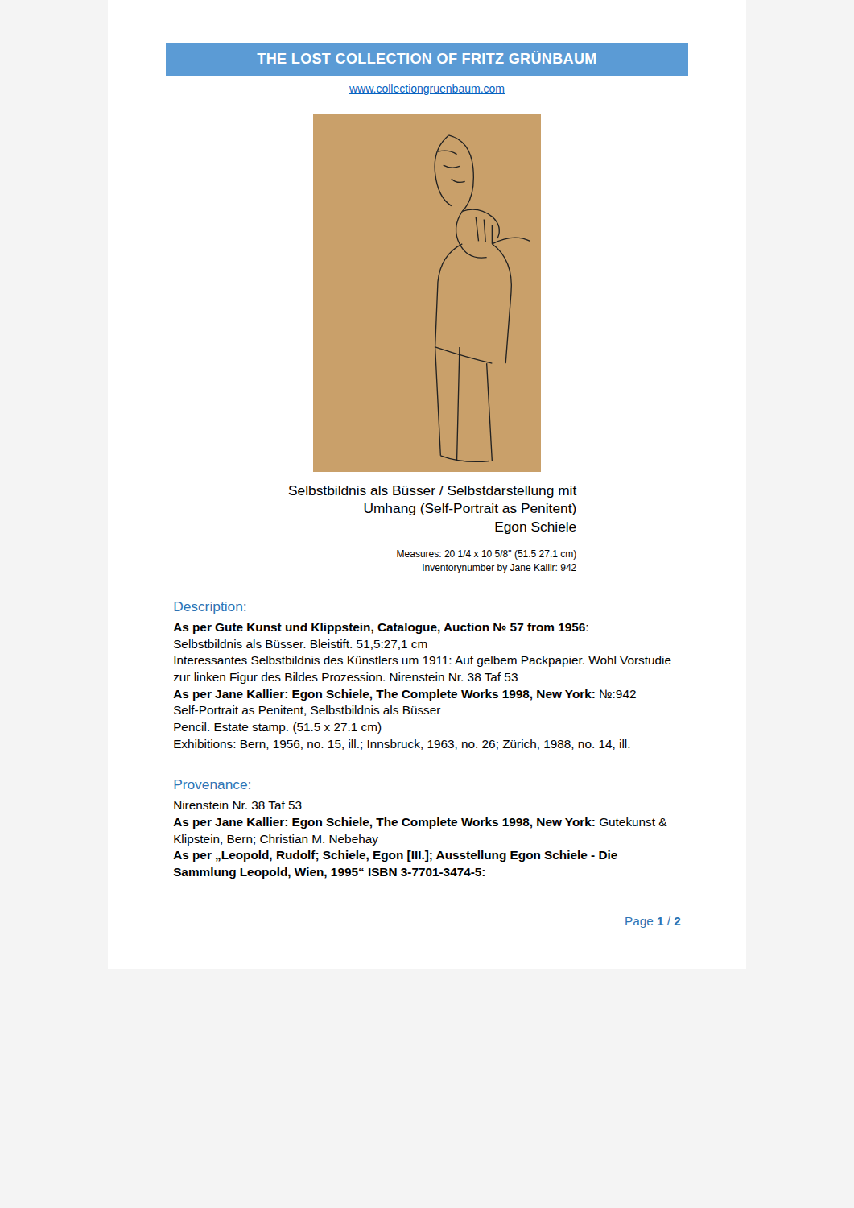THE LOST COLLECTION OF FRITZ GRÜNBAUM
www.collectiongruenbaum.com
Selbstbildnis als Büsser / Selbstdarstellung mit
Umhang (Self-Portrait as Penitent)
Egon Schiele
Measures: 20 1/4 x 10 5/8" (51.5 27.1 cm)
Inventorynumber by Jane Kallir: 942
Description:
As per Gute Kunst und Klippstein, Catalogue, Auction № 57 from 1956:
Selbstbildnis als Büsser. Bleistift. 51,5:27,1 cm
Interessantes Selbstbildnis des Künstlers um 1911: Auf gelbem Packpapier. Wohl Vorstudie zur linken Figur des Bildes Prozession. Nirenstein Nr. 38 Taf 53
As per Jane Kallier: Egon Schiele, The Complete Works 1998, New York: №:942
Self-Portrait as Penitent, Selbstbildnis als Büsser
Pencil. Estate stamp. (51.5 x 27.1 cm)
Exhibitions: Bern, 1956, no. 15, ill.; Innsbruck, 1963, no. 26; Zürich, 1988, no. 14, ill.
Provenance:
Nirenstein Nr. 38 Taf 53
As per Jane Kallier: Egon Schiele, The Complete Works 1998, New York: Gutekunst & Klipstein, Bern; Christian M. Nebehay
As per „Leopold, Rudolf; Schiele, Egon [III.]; Ausstellung Egon Schiele - Die Sammlung Leopold, Wien, 1995“ ISBN 3-7701-3474-5:
Page 1 / 2